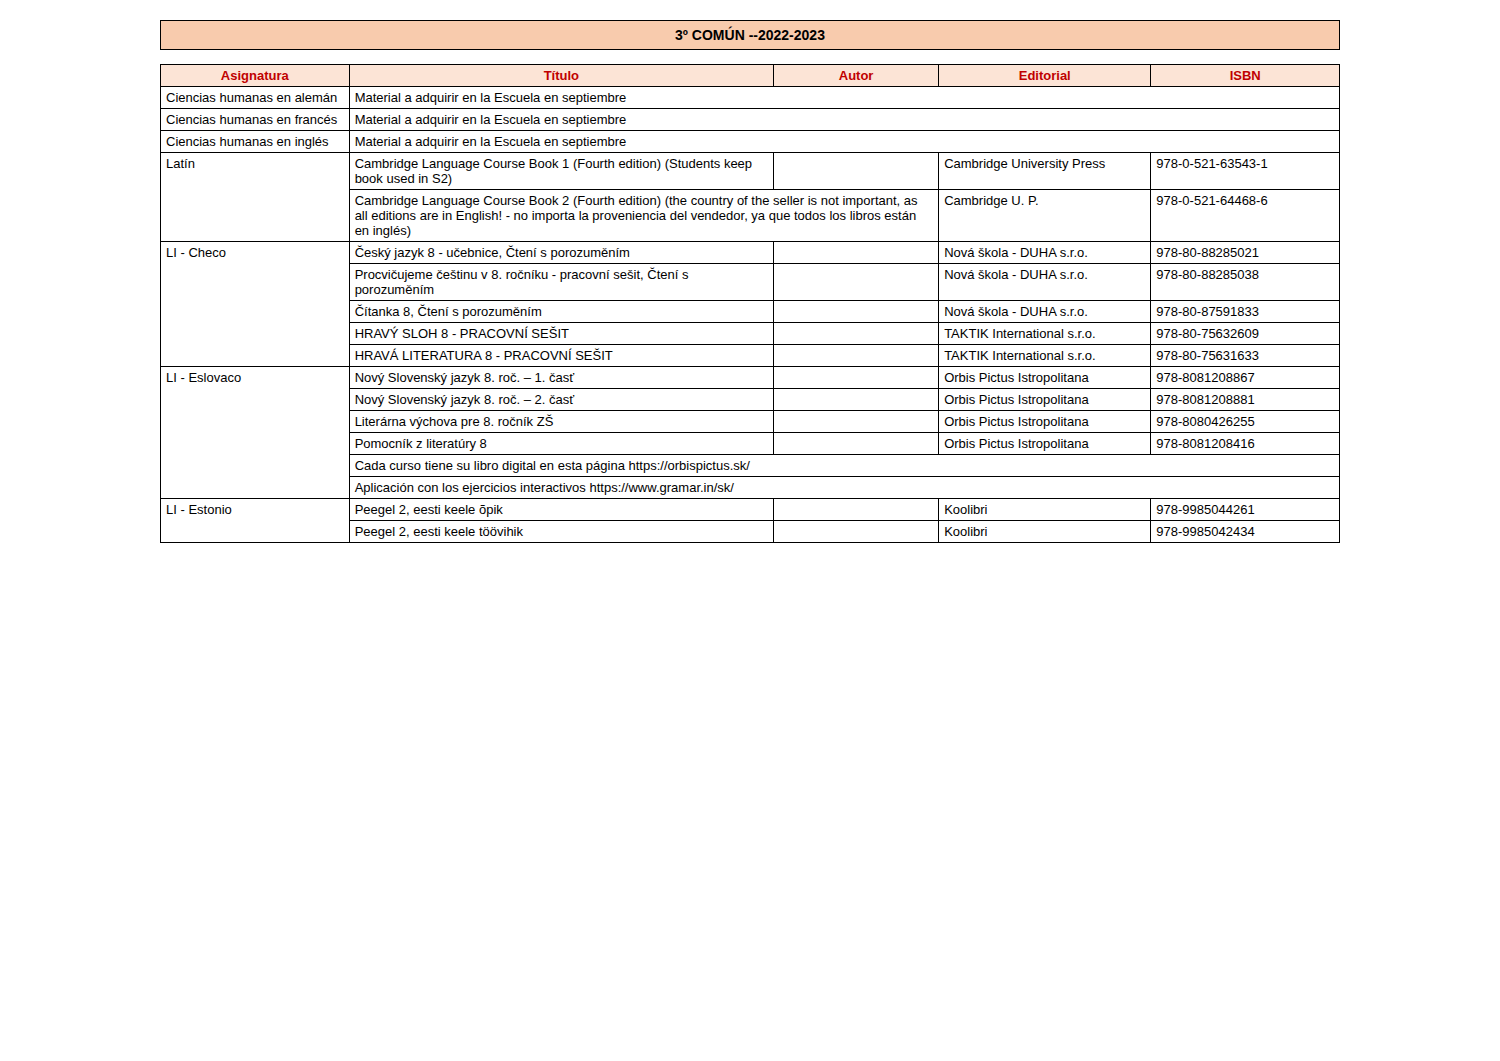| 3º COMÚN --2022-2023 |
| Asignatura | Título | Autor | Editorial | ISBN |
| Ciencias humanas en alemán | Material a adquirir en la Escuela en septiembre |
| Ciencias humanas en francés | Material a adquirir en la Escuela en septiembre |
| Ciencias humanas en inglés | Material a adquirir en la Escuela en septiembre |
| Latín | Cambridge Language Course Book 1 (Fourth edition) (Students keep book used in S2) | | Cambridge University Press | 978-0-521-63543-1 |
| Cambridge Language Course Book 2 (Fourth edition) (the country of the seller is not important, as all editions are in English! - no importa la proveniencia del vendedor, ya que todos los libros están en inglés) | Cambridge U. P. | 978-0-521-64468-6 |
| LI - Checo | Český jazyk 8 - učebnice, Čtení s porozuměním | | Nová škola - DUHA s.r.o. | 978-80-88285021 |
| Procvičujeme češtinu v 8. ročníku - pracovní sešit, Čtení s porozuměním | | Nová škola - DUHA s.r.o. | 978-80-88285038 |
| Čítanka 8, Čtení s porozuměním | | Nová škola - DUHA s.r.o. | 978-80-87591833 |
| HRAVÝ SLOH 8 - PRACOVNÍ SEŠIT | | TAKTIK International s.r.o. | 978-80-75632609 |
| HRAVÁ LITERATURA 8 - PRACOVNÍ SEŠIT | | TAKTIK International s.r.o. | 978-80-75631633 |
| LI - Eslovaco | Nový Slovenský jazyk 8. roč. – 1. časť | | Orbis Pictus Istropolitana | 978-8081208867 |
| Nový Slovenský jazyk 8. roč. – 2. časť | | Orbis Pictus Istropolitana | 978-8081208881 |
| Literárna výchova pre 8. ročník ZŠ | | Orbis Pictus Istropolitana | 978-8080426255 |
| Pomocník z literatúry 8 | | Orbis Pictus Istropolitana | 978-8081208416 |
| Cada curso tiene su libro digital en esta página https://orbispictus.sk/ |
| Aplicación con los ejercicios interactivos https://www.gramar.in/sk/ |
| LI - Estonio | Peegel 2, eesti keele õpik | | Koolibri | 978-9985044261 |
| Peegel 2, eesti keele töövihik | | Koolibri | 978-9985042434 |